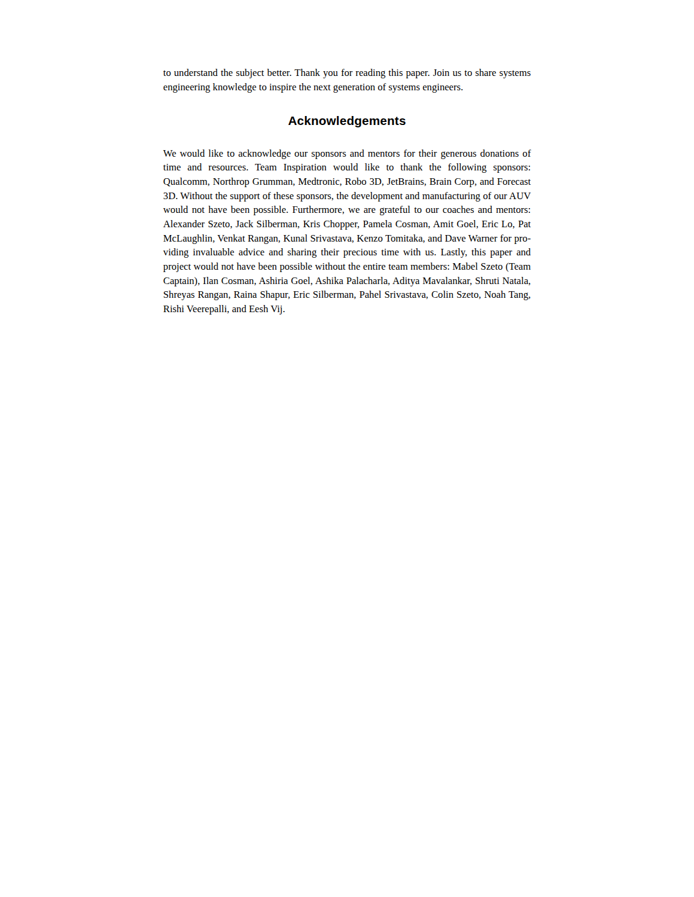to understand the subject better. Thank you for reading this paper. Join us to share systems engineering knowledge to inspire the next generation of systems engineers.
Acknowledgements
We would like to acknowledge our sponsors and mentors for their generous donations of time and resources. Team Inspiration would like to thank the following sponsors: Qualcomm, Northrop Grumman, Medtronic, Robo 3D, JetBrains, Brain Corp, and Forecast 3D. Without the support of these sponsors, the development and manufacturing of our AUV would not have been possible. Furthermore, we are grateful to our coaches and mentors: Alexander Szeto, Jack Silberman, Kris Chopper, Pamela Cosman, Amit Goel, Eric Lo, Pat McLaughlin, Venkat Rangan, Kunal Srivastava, Kenzo Tomitaka, and Dave Warner for providing invaluable advice and sharing their precious time with us. Lastly, this paper and project would not have been possible without the entire team members: Mabel Szeto (Team Captain), Ilan Cosman, Ashiria Goel, Ashika Palacharla, Aditya Mavalankar, Shruti Natala, Shreyas Rangan, Raina Shapur, Eric Silberman, Pahel Srivastava, Colin Szeto, Noah Tang, Rishi Veerepalli, and Eesh Vij.